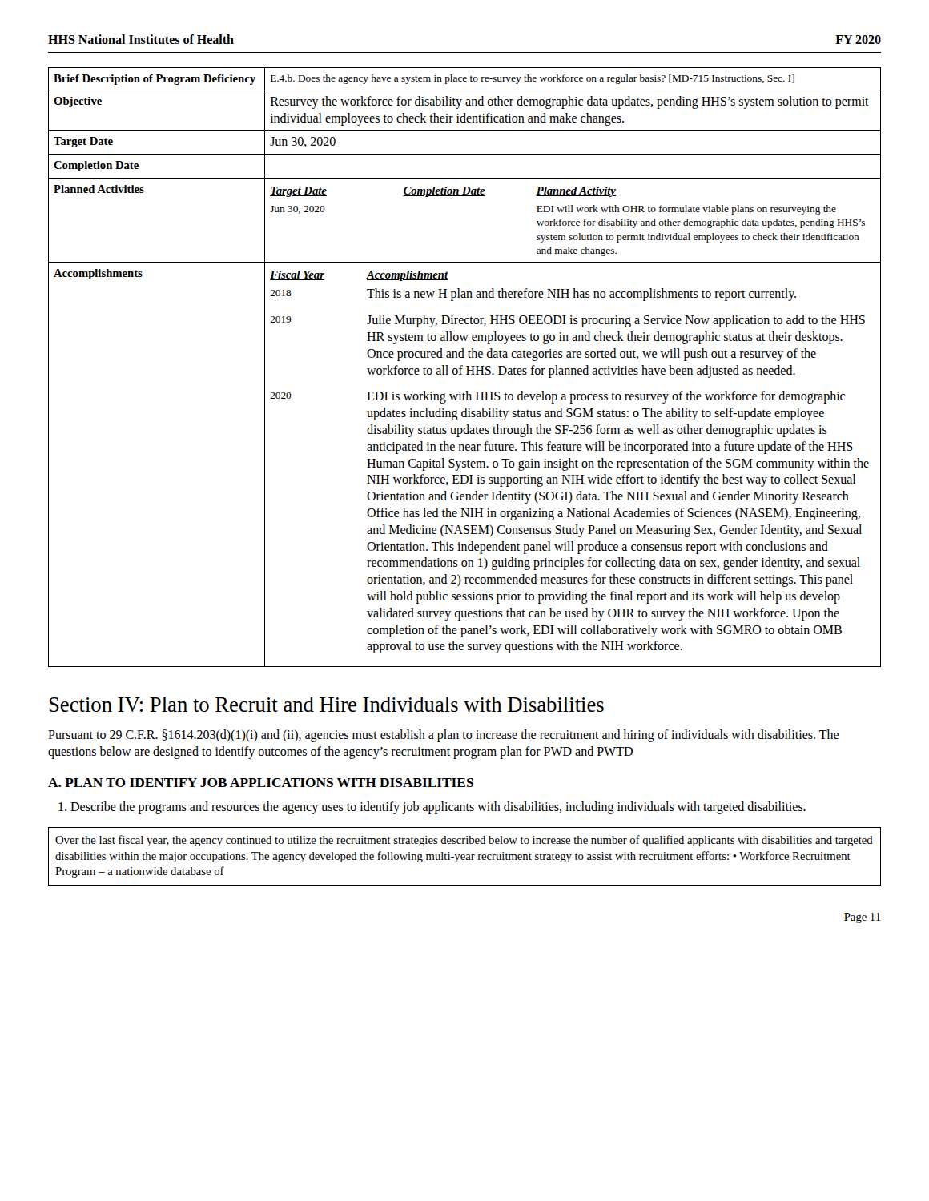HHS National Institutes of Health FY 2020
| Brief Description of Program Deficiency | E.4.b. Does the agency have a system in place to re-survey the workforce on a regular basis? [MD-715 Instructions, Sec. I] |
| Objective | Resurvey the workforce for disability and other demographic data updates, pending HHS’s system solution to permit individual employees to check their identification and make changes. |
| Target Date | Jun 30, 2020 |
| Completion Date | |
| Planned Activities | / Target Date / Completion Date / Planned Activity / / --- / --- / --- / / Jun 30, 2020 / / EDI will work with OHR to formulate viable plans on resurveying the workforce for disability and other demographic data updates, pending HHS’s system solution to permit individual employees to check their identification and make changes. / |
| Accomplishments | / Fiscal Year / Accomplishment / / --- / --- / / 2018 / This is a new H plan and therefore NIH has no accomplishments to report currently. / / 2019 / Julie Murphy, Director, HHS OEEODI is procuring a Service Now application to add to the HHS HR system to allow employees to go in and check their demographic status at their desktops. Once procured and the data categories are sorted out, we will push out a resurvey of the workforce to all of HHS. Dates for planned activities have been adjusted as needed. / / 2020 / EDI is working with HHS to develop a process to resurvey of the workforce for demographic updates including disability status and SGM status: o The ability to self-update employee disability status updates through the SF-256 form as well as other demographic updates is anticipated in the near future. This feature will be incorporated into a future update of the HHS Human Capital System. o To gain insight on the representation of the SGM community within the NIH workforce, EDI is supporting an NIH wide effort to identify the best way to collect Sexual Orientation and Gender Identity (SOGI) data. The NIH Sexual and Gender Minority Research Office has led the NIH in organizing a National Academies of Sciences (NASEM), Engineering, and Medicine (NASEM) Consensus Study Panel on Measuring Sex, Gender Identity, and Sexual Orientation. This independent panel will produce a consensus report with conclusions and recommendations on 1) guiding principles for collecting data on sex, gender identity, and sexual orientation, and 2) recommended measures for these constructs in different settings. This panel will hold public sessions prior to providing the final report and its work will help us develop validated survey questions that can be used by OHR to survey the NIH workforce. Upon the completion of the panel’s work, EDI will collaboratively work with SGMRO to obtain OMB approval to use the survey questions with the NIH workforce. / |
Section IV: Plan to Recruit and Hire Individuals with Disabilities
Pursuant to 29 C.F.R. §1614.203(d)(1)(i) and (ii), agencies must establish a plan to increase the recruitment and hiring of individuals with disabilities. The questions below are designed to identify outcomes of the agency’s recruitment program plan for PWD and PWTD
A. PLAN TO IDENTIFY JOB APPLICATIONS WITH DISABILITIES
Describe the programs and resources the agency uses to identify job applicants with disabilities, including individuals with targeted disabilities.
Over the last fiscal year, the agency continued to utilize the recruitment strategies described below to increase the number of qualified applicants with disabilities and targeted disabilities within the major occupations. The agency developed the following multi-year recruitment strategy to assist with recruitment efforts: • Workforce Recruitment Program – a nationwide database of
Page 11